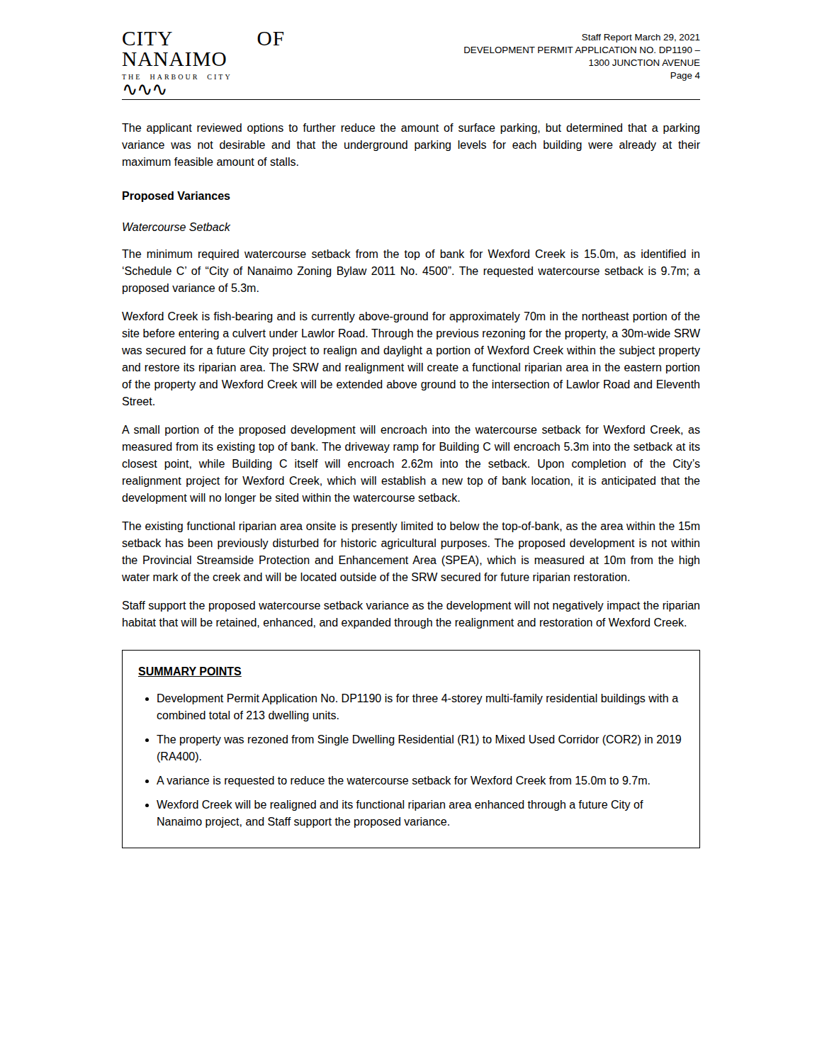CITY OF NANAIMO
THE HARBOUR CITY
∿∿∿
Staff Report March 29, 2021
DEVELOPMENT PERMIT APPLICATION NO. DP1190 –
1300 JUNCTION AVENUE
Page 4
The applicant reviewed options to further reduce the amount of surface parking, but determined that a parking variance was not desirable and that the underground parking levels for each building were already at their maximum feasible amount of stalls.
Proposed Variances
Watercourse Setback
The minimum required watercourse setback from the top of bank for Wexford Creek is 15.0m, as identified in ‘Schedule C’ of “City of Nanaimo Zoning Bylaw 2011 No. 4500”. The requested watercourse setback is 9.7m; a proposed variance of 5.3m.
Wexford Creek is fish-bearing and is currently above-ground for approximately 70m in the northeast portion of the site before entering a culvert under Lawlor Road. Through the previous rezoning for the property, a 30m-wide SRW was secured for a future City project to realign and daylight a portion of Wexford Creek within the subject property and restore its riparian area. The SRW and realignment will create a functional riparian area in the eastern portion of the property and Wexford Creek will be extended above ground to the intersection of Lawlor Road and Eleventh Street.
A small portion of the proposed development will encroach into the watercourse setback for Wexford Creek, as measured from its existing top of bank. The driveway ramp for Building C will encroach 5.3m into the setback at its closest point, while Building C itself will encroach 2.62m into the setback. Upon completion of the City’s realignment project for Wexford Creek, which will establish a new top of bank location, it is anticipated that the development will no longer be sited within the watercourse setback.
The existing functional riparian area onsite is presently limited to below the top-of-bank, as the area within the 15m setback has been previously disturbed for historic agricultural purposes. The proposed development is not within the Provincial Streamside Protection and Enhancement Area (SPEA), which is measured at 10m from the high water mark of the creek and will be located outside of the SRW secured for future riparian restoration.
Staff support the proposed watercourse setback variance as the development will not negatively impact the riparian habitat that will be retained, enhanced, and expanded through the realignment and restoration of Wexford Creek.
SUMMARY POINTS
Development Permit Application No. DP1190 is for three 4-storey multi-family residential buildings with a combined total of 213 dwelling units.
The property was rezoned from Single Dwelling Residential (R1) to Mixed Used Corridor (COR2) in 2019 (RA400).
A variance is requested to reduce the watercourse setback for Wexford Creek from 15.0m to 9.7m.
Wexford Creek will be realigned and its functional riparian area enhanced through a future City of Nanaimo project, and Staff support the proposed variance.